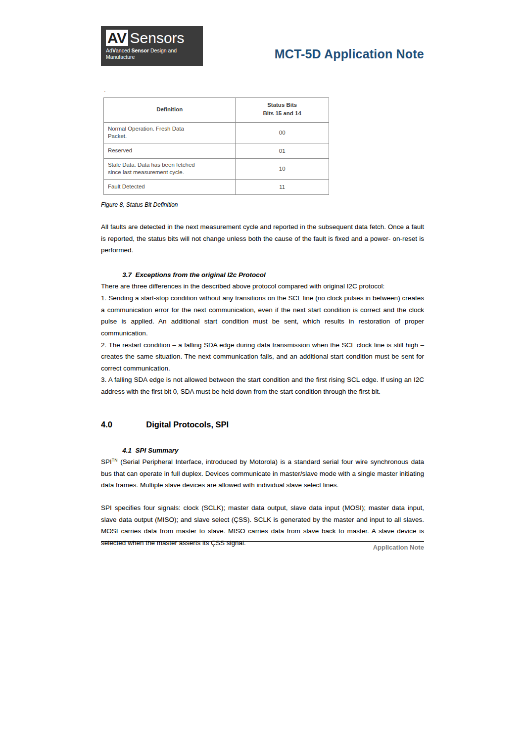AV Sensors
AdVanced Sensor Design and
Manufacture
MCT-5D Application Note
'
| Definition | Status Bits Bits 15 and 14 |
| --- | --- |
| Normal Operation. Fresh Data Packet. | 00 |
| Reserved | 01 |
| Stale Data. Data has been fetched since last measurement cycle. | 10 |
| Fault Detected | 11 |
Figure 8, Status Bit Definition
All faults are detected in the next measurement cycle and reported in the subsequent data fetch. Once a fault is reported, the status bits will not change unless both the cause of the fault is fixed and a power- on-reset is performed.
3.7 Exceptions from the original I2c Protocol
There are three differences in the described above protocol compared with original I2C protocol:
1. Sending a start-stop condition without any transitions on the SCL line (no clock pulses in between) creates a communication error for the next communication, even if the next start condition is correct and the clock pulse is applied. An additional start condition must be sent, which results in restoration of proper communication.
2. The restart condition – a falling SDA edge during data transmission when the SCL clock line is still high – creates the same situation. The next communication fails, and an additional start condition must be sent for correct communication.
3. A falling SDA edge is not allowed between the start condition and the first rising SCL edge. If using an I2C address with the first bit 0, SDA must be held down from the start condition through the first bit.
4.0 Digital Protocols, SPI
4.1 SPI Summary
SPITN (Serial Peripheral Interface, introduced by Motorola) is a standard serial four wire synchronous data bus that can operate in full duplex. Devices communicate in master/slave mode with a single master initiating data frames. Multiple slave devices are allowed with individual slave select lines.
SPI specifies four signals: clock (SCLK); master data output, slave data input (MOSI); master data input, slave data output (MISO); and slave select (ÇSS). SCLK is generated by the master and input to all slaves. MOSI carries data from master to slave. MISO carries data from slave back to master. A slave device is selected when the master asserts its ÇSS signal.
Application Note